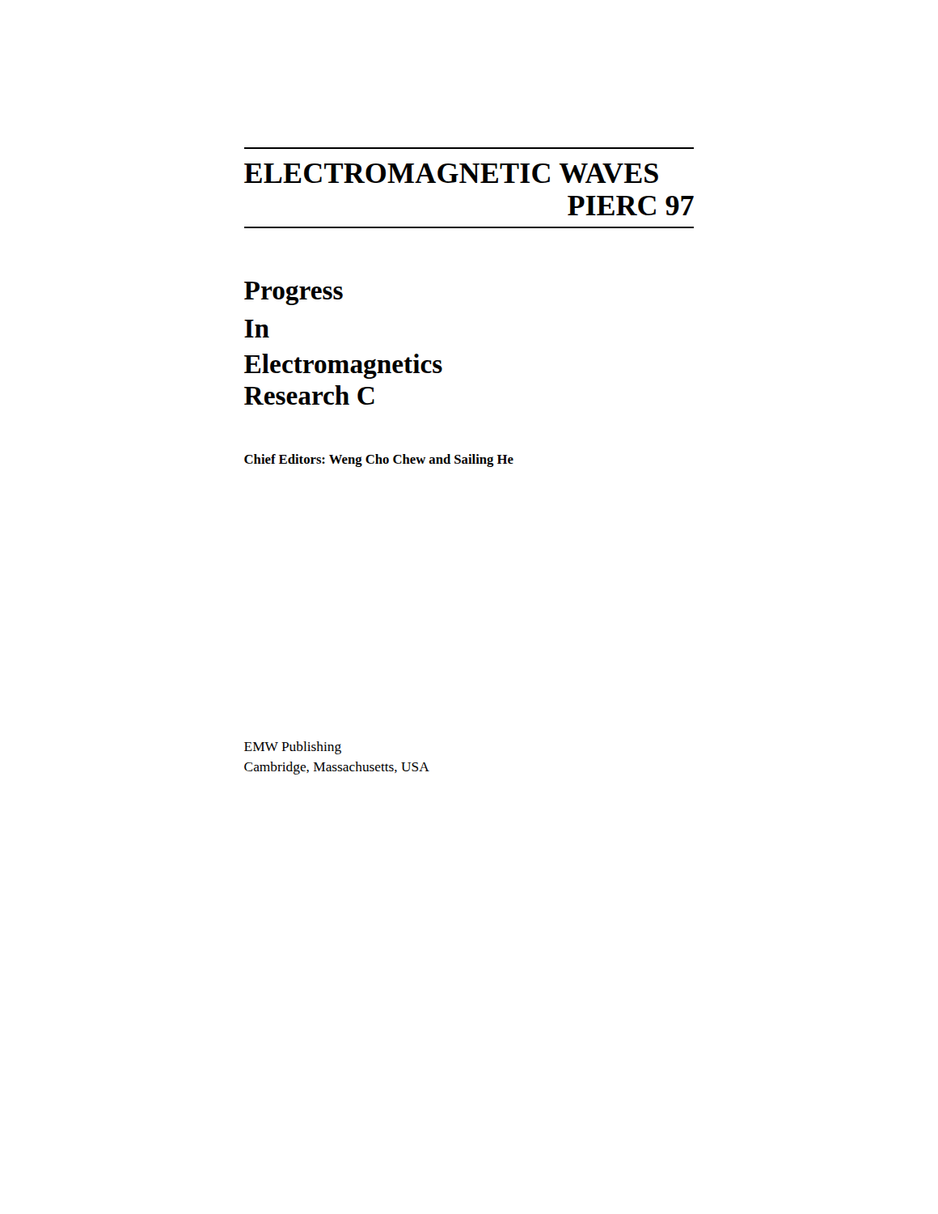ELECTROMAGNETIC WAVES
PIERC 97
Progress
In
Electromagnetics
Research C
Chief Editors: Weng Cho Chew and Sailing He
EMW Publishing
Cambridge, Massachusetts, USA